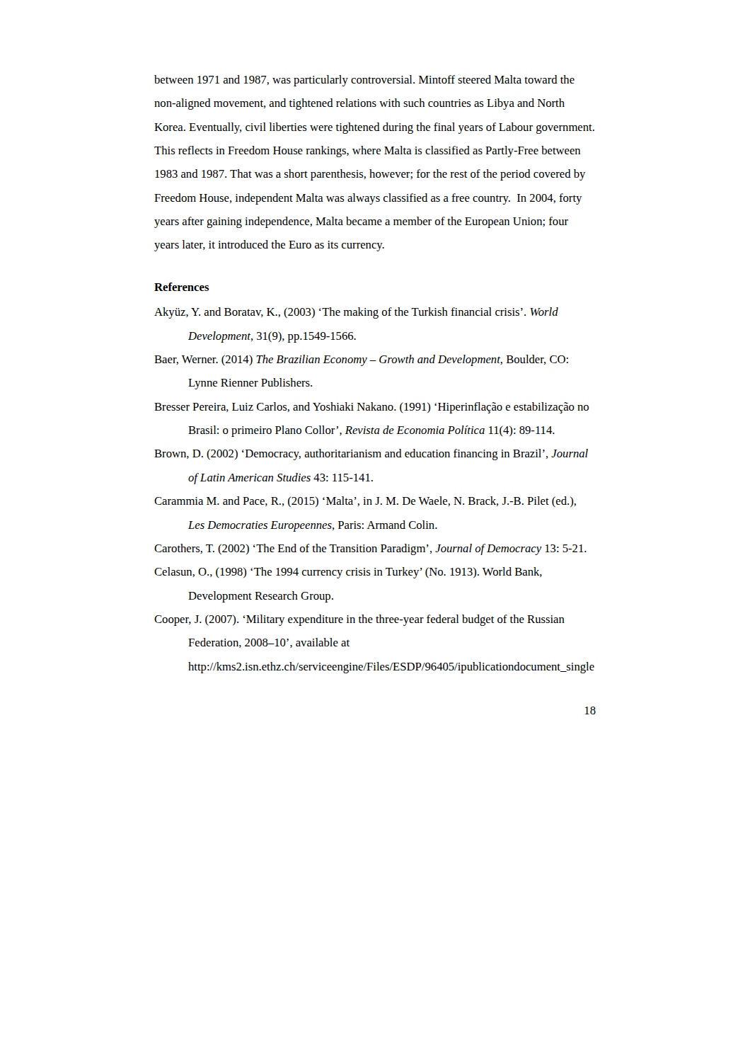between 1971 and 1987, was particularly controversial. Mintoff steered Malta toward the non-aligned movement, and tightened relations with such countries as Libya and North Korea. Eventually, civil liberties were tightened during the final years of Labour government. This reflects in Freedom House rankings, where Malta is classified as Partly-Free between 1983 and 1987. That was a short parenthesis, however; for the rest of the period covered by Freedom House, independent Malta was always classified as a free country. In 2004, forty years after gaining independence, Malta became a member of the European Union; four years later, it introduced the Euro as its currency.
References
Akyüz, Y. and Boratav, K., (2003) ‘The making of the Turkish financial crisis’. World Development, 31(9), pp.1549-1566.
Baer, Werner. (2014) The Brazilian Economy – Growth and Development, Boulder, CO: Lynne Rienner Publishers.
Bresser Pereira, Luiz Carlos, and Yoshiaki Nakano. (1991) ‘Hiperinflação e estabilização no Brasil: o primeiro Plano Collor’, Revista de Economia Política 11(4): 89-114.
Brown, D. (2002) ‘Democracy, authoritarianism and education financing in Brazil’, Journal of Latin American Studies 43: 115-141.
Carammia M. and Pace, R., (2015) ‘Malta’, in J. M. De Waele, N. Brack, J.-B. Pilet (ed.), Les Democraties Europeennes, Paris: Armand Colin.
Carothers, T. (2002) ‘The End of the Transition Paradigm’, Journal of Democracy 13: 5-21.
Celasun, O., (1998) ‘The 1994 currency crisis in Turkey’ (No. 1913). World Bank, Development Research Group.
Cooper, J. (2007). ‘Military expenditure in the three-year federal budget of the Russian Federation, 2008–10’, available at http://kms2.isn.ethz.ch/serviceengine/Files/ESDP/96405/ipublicationdocument_single
18